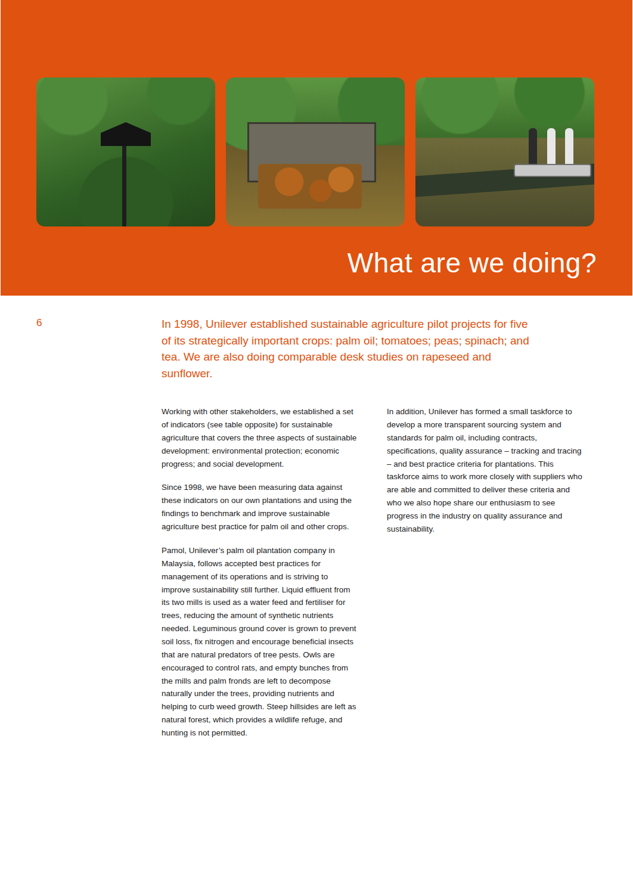What are we doing?
6
In 1998, Unilever established sustainable agriculture pilot projects for five of its strategically important crops: palm oil; tomatoes; peas; spinach; and tea. We are also doing comparable desk studies on rapeseed and sunflower.
Working with other stakeholders, we established a set of indicators (see table opposite) for sustainable agriculture that covers the three aspects of sustainable development: environmental protection; economic progress; and social development.
Since 1998, we have been measuring data against these indicators on our own plantations and using the findings to benchmark and improve sustainable agriculture best practice for palm oil and other crops.
Pamol, Unilever’s palm oil plantation company in Malaysia, follows accepted best practices for management of its operations and is striving to improve sustainability still further. Liquid effluent from its two mills is used as a water feed and fertiliser for trees, reducing the amount of synthetic nutrients needed. Leguminous ground cover is grown to prevent soil loss, fix nitrogen and encourage beneficial insects that are natural predators of tree pests. Owls are encouraged to control rats, and empty bunches from the mills and palm fronds are left to decompose naturally under the trees, providing nutrients and helping to curb weed growth. Steep hillsides are left as natural forest, which provides a wildlife refuge, and hunting is not permitted.
In addition, Unilever has formed a small taskforce to develop a more transparent sourcing system and standards for palm oil, including contracts, specifications, quality assurance – tracking and tracing – and best practice criteria for plantations. This taskforce aims to work more closely with suppliers who are able and committed to deliver these criteria and who we also hope share our enthusiasm to see progress in the industry on quality assurance and sustainability.